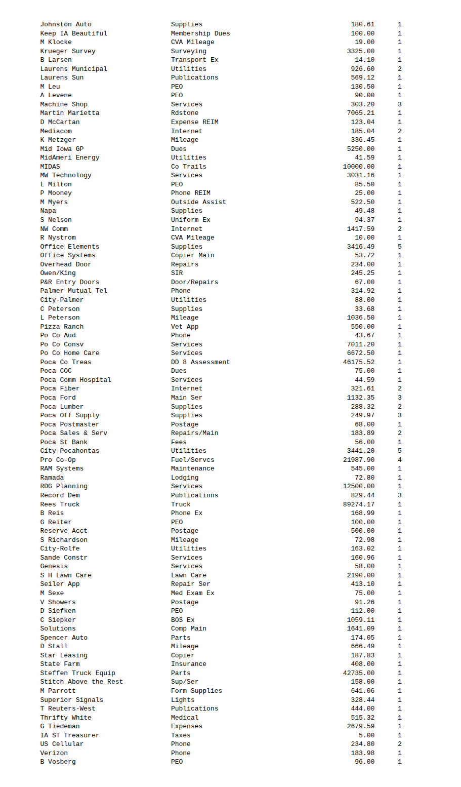| Johnston Auto | Supplies | 180.61 | 1 |
| Keep IA Beautiful | Membership Dues | 100.00 | 1 |
| M Klocke | CVA Mileage | 19.00 | 1 |
| Krueger Survey | Surveying | 3325.00 | 1 |
| B Larsen | Transport Ex | 14.10 | 1 |
| Laurens Municipal | Utilities | 926.60 | 2 |
| Laurens Sun | Publications | 569.12 | 1 |
| M Leu | PEO | 130.50 | 1 |
| A Levene | PEO | 90.00 | 1 |
| Machine Shop | Services | 303.20 | 3 |
| Martin Marietta | Rdstone | 7065.21 | 1 |
| D McCartan | Expense REIM | 123.04 | 1 |
| Mediacom | Internet | 185.04 | 2 |
| K Metzger | Mileage | 336.45 | 1 |
| Mid Iowa GP | Dues | 5250.00 | 1 |
| MidAmeri Energy | Utilities | 41.59 | 1 |
| MIDAS | Co Trails | 10000.00 | 1 |
| MW Technology | Services | 3031.16 | 1 |
| L Milton | PEO | 85.50 | 1 |
| P Mooney | Phone REIM | 25.00 | 1 |
| M Myers | Outside Assist | 522.50 | 1 |
| Napa | Supplies | 49.48 | 1 |
| S Nelson | Uniform Ex | 94.37 | 1 |
| NW Comm | Internet | 1417.59 | 2 |
| R Nystrom | CVA Mileage | 10.00 | 1 |
| Office Elements | Supplies | 3416.49 | 5 |
| Office Systems | Copier Main | 53.72 | 1 |
| Overhead Door | Repairs | 234.00 | 1 |
| Owen/King | SIR | 245.25 | 1 |
| P&R Entry Doors | Door/Repairs | 67.00 | 1 |
| Palmer Mutual Tel | Phone | 314.92 | 1 |
| City-Palmer | Utilities | 88.00 | 1 |
| C Peterson | Supplies | 33.68 | 1 |
| L Peterson | Mileage | 1036.50 | 1 |
| Pizza Ranch | Vet App | 550.00 | 1 |
| Po Co Aud | Phone | 43.67 | 1 |
| Po Co Consv | Services | 7011.20 | 1 |
| Po Co Home Care | Services | 6672.50 | 1 |
| Poca Co Treas | DD 8 Assessment | 46175.52 | 1 |
| Poca COC | Dues | 75.00 | 1 |
| Poca Comm Hospital | Services | 44.59 | 1 |
| Poca Fiber | Internet | 321.61 | 2 |
| Poca Ford | Main Ser | 1132.35 | 3 |
| Poca Lumber | Supplies | 288.32 | 2 |
| Poca Off Supply | Supplies | 249.97 | 3 |
| Poca Postmaster | Postage | 68.00 | 1 |
| Poca Sales & Serv | Repairs/Main | 183.89 | 2 |
| Poca St Bank | Fees | 56.00 | 1 |
| City-Pocahontas | Utilities | 3441.20 | 5 |
| Pro Co-Op | Fuel/Servcs | 21987.90 | 4 |
| RAM Systems | Maintenance | 545.00 | 1 |
| Ramada | Lodging | 72.80 | 1 |
| RDG Planning | Services | 12500.00 | 1 |
| Record Dem | Publications | 829.44 | 3 |
| Rees Truck | Truck | 89274.17 | 1 |
| B Reis | Phone Ex | 168.99 | 1 |
| G Reiter | PEO | 100.00 | 1 |
| Reserve Acct | Postage | 500.00 | 1 |
| S Richardson | Mileage | 72.98 | 1 |
| City-Rolfe | Utilities | 163.02 | 1 |
| Sande Constr | Services | 160.96 | 1 |
| Genesis | Services | 58.00 | 1 |
| S H Lawn Care | Lawn Care | 2190.00 | 1 |
| Seiler App | Repair Ser | 413.10 | 1 |
| M Sexe | Med Exam Ex | 75.00 | 1 |
| V Showers | Postage | 91.26 | 1 |
| D Siefken | PEO | 112.00 | 1 |
| C Siepker | BOS Ex | 1059.11 | 1 |
| Solutions | Comp Main | 1641.09 | 1 |
| Spencer Auto | Parts | 174.05 | 1 |
| D Stall | Mileage | 666.49 | 1 |
| Star Leasing | Copier | 187.83 | 1 |
| State Farm | Insurance | 408.00 | 1 |
| Steffen Truck Equip | Parts | 42735.00 | 1 |
| Stitch Above the Rest | Sup/Ser | 158.00 | 1 |
| M Parrott | Form Supplies | 641.06 | 1 |
| Superior Signals | Lights | 328.44 | 1 |
| T Reuters-West | Publications | 444.00 | 1 |
| Thrifty White | Medical | 515.32 | 1 |
| G Tiedeman | Expenses | 2679.59 | 1 |
| IA ST Treasurer | Taxes | 5.00 | 1 |
| US Cellular | Phone | 234.80 | 2 |
| Verizon | Phone | 183.98 | 1 |
| B Vosberg | PEO | 96.00 | 1 |